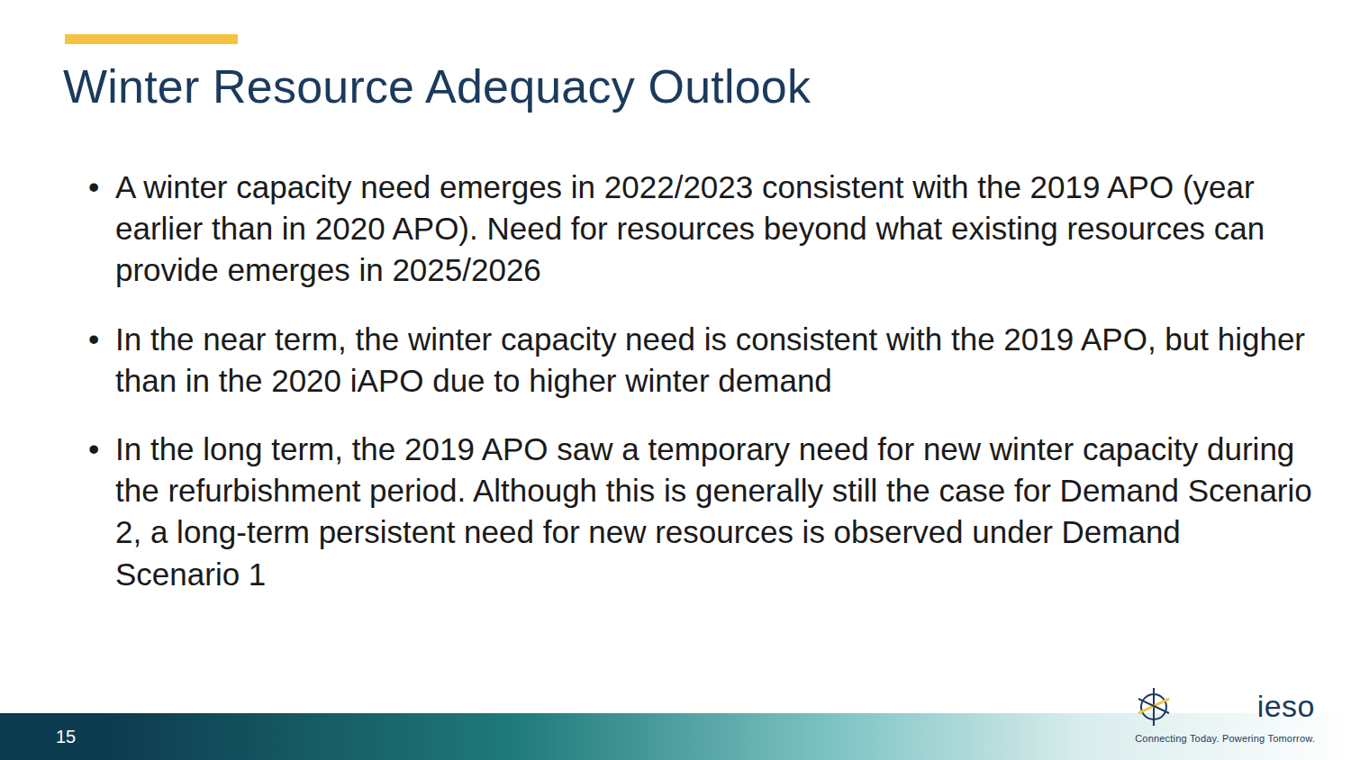Winter Resource Adequacy Outlook
A winter capacity need emerges in 2022/2023 consistent with the 2019 APO (year earlier than in 2020 APO). Need for resources beyond what existing resources can provide emerges in 2025/2026
In the near term, the winter capacity need is consistent with the 2019 APO, but higher than in the 2020 iAPO due to higher winter demand
In the long term, the 2019 APO saw a temporary need for new winter capacity during the refurbishment period. Although this is generally still the case for Demand Scenario 2, a long-term persistent need for new resources is observed under Demand Scenario 1
15
ieso
Connecting Today. Powering Tomorrow.